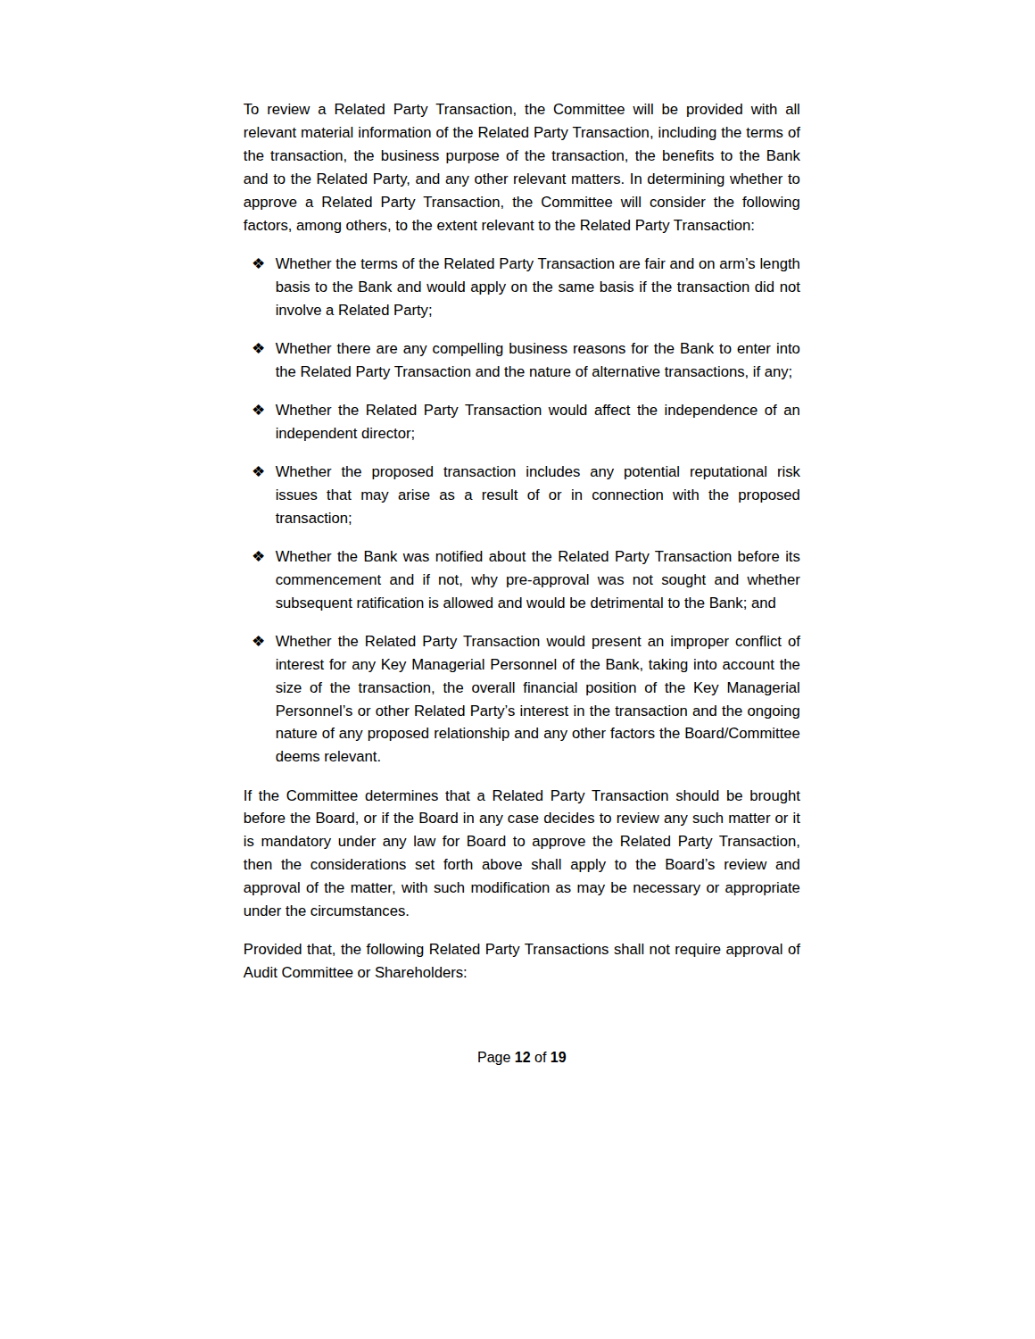To review a Related Party Transaction, the Committee will be provided with all relevant material information of the Related Party Transaction, including the terms of the transaction, the business purpose of the transaction, the benefits to the Bank and to the Related Party, and any other relevant matters. In determining whether to approve a Related Party Transaction, the Committee will consider the following factors, among others, to the extent relevant to the Related Party Transaction:
Whether the terms of the Related Party Transaction are fair and on arm’s length basis to the Bank and would apply on the same basis if the transaction did not involve a Related Party;
Whether there are any compelling business reasons for the Bank to enter into the Related Party Transaction and the nature of alternative transactions, if any;
Whether the Related Party Transaction would affect the independence of an independent director;
Whether the proposed transaction includes any potential reputational risk issues that may arise as a result of or in connection with the proposed transaction;
Whether the Bank was notified about the Related Party Transaction before its commencement and if not, why pre-approval was not sought and whether subsequent ratification is allowed and would be detrimental to the Bank; and
Whether the Related Party Transaction would present an improper conflict of interest for any Key Managerial Personnel of the Bank, taking into account the size of the transaction, the overall financial position of the Key Managerial Personnel’s or other Related Party’s interest in the transaction and the ongoing nature of any proposed relationship and any other factors the Board/Committee deems relevant.
If the Committee determines that a Related Party Transaction should be brought before the Board, or if the Board in any case decides to review any such matter or it is mandatory under any law for Board to approve the Related Party Transaction, then the considerations set forth above shall apply to the Board’s review and approval of the matter, with such modification as may be necessary or appropriate under the circumstances.
Provided that, the following Related Party Transactions shall not require approval of Audit Committee or Shareholders:
Page 12 of 19